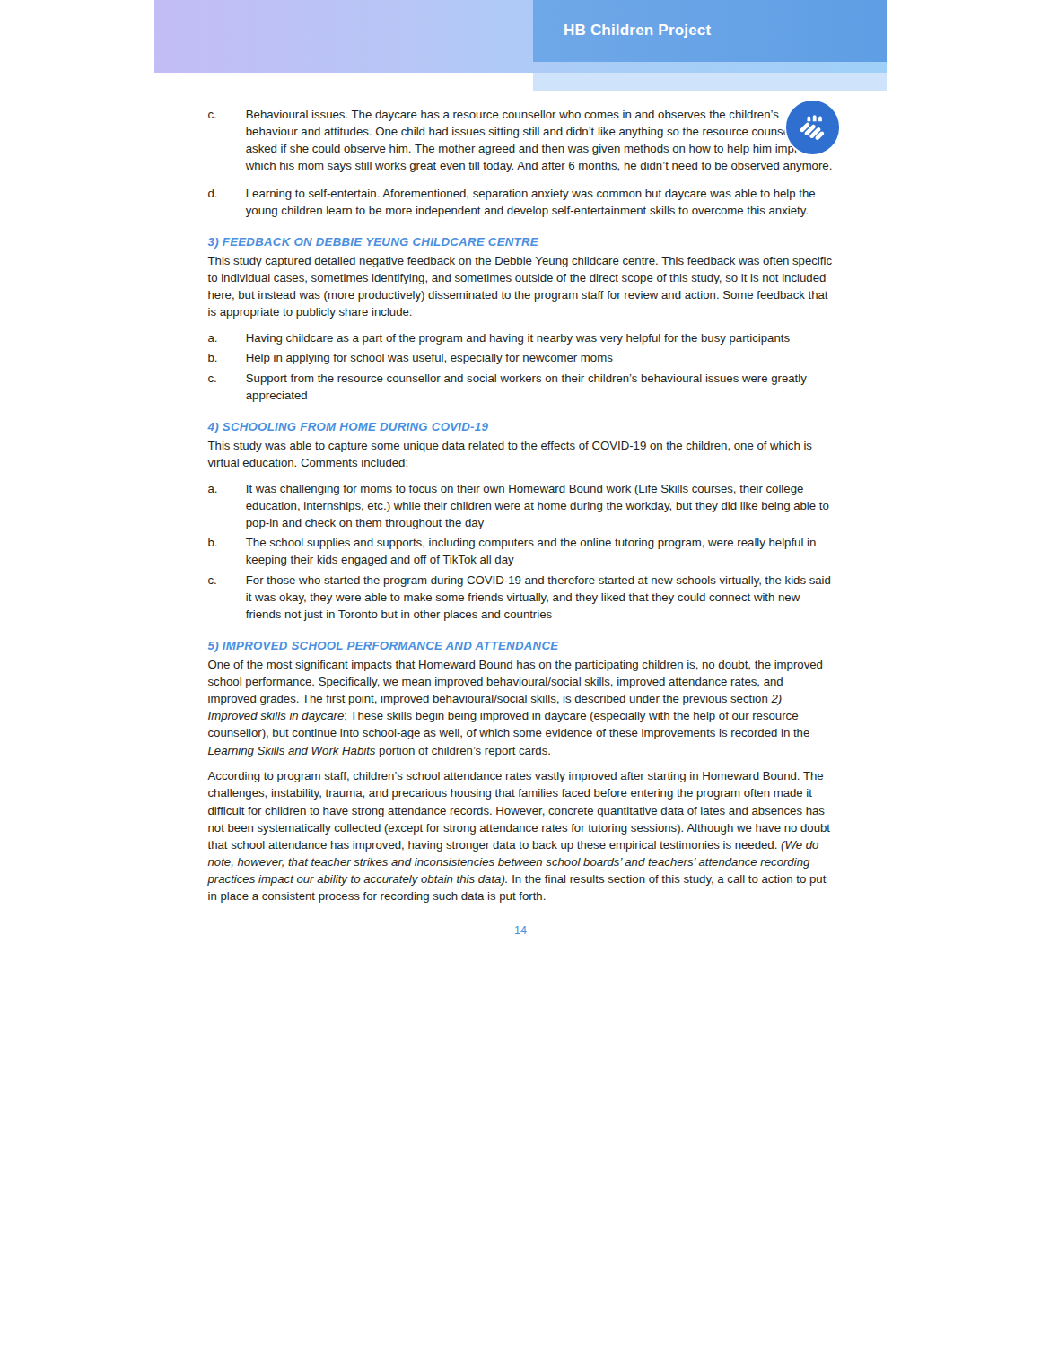HB Children Project
c. Behavioural issues. The daycare has a resource counsellor who comes in and observes the children’s behaviour and attitudes. One child had issues sitting still and didn’t like anything so the resource counsellor asked if she could observe him. The mother agreed and then was given methods on how to help him improve, which his mom says still works great even till today. And after 6 months, he didn’t need to be observed anymore.
d. Learning to self-entertain. Aforementioned, separation anxiety was common but daycare was able to help the young children learn to be more independent and develop self-entertainment skills to overcome this anxiety.
3) Feedback on Debbie Yeung Childcare Centre
This study captured detailed negative feedback on the Debbie Yeung childcare centre. This feedback was often specific to individual cases, sometimes identifying, and sometimes outside of the direct scope of this study, so it is not included here, but instead was (more productively) disseminated to the program staff for review and action. Some feedback that is appropriate to publicly share include:
a. Having childcare as a part of the program and having it nearby was very helpful for the busy participants
b. Help in applying for school was useful, especially for newcomer moms
c. Support from the resource counsellor and social workers on their children’s behavioural issues were greatly appreciated
4) Schooling from Home During COVID-19
This study was able to capture some unique data related to the effects of COVID-19 on the children, one of which is virtual education. Comments included:
a. It was challenging for moms to focus on their own Homeward Bound work (Life Skills courses, their college education, internships, etc.) while their children were at home during the workday, but they did like being able to pop-in and check on them throughout the day
b. The school supplies and supports, including computers and the online tutoring program, were really helpful in keeping their kids engaged and off of TikTok all day
c. For those who started the program during COVID-19 and therefore started at new schools virtually, the kids said it was okay, they were able to make some friends virtually, and they liked that they could connect with new friends not just in Toronto but in other places and countries
5) Improved School Performance and Attendance
One of the most significant impacts that Homeward Bound has on the participating children is, no doubt, the improved school performance. Specifically, we mean improved behavioural/social skills, improved attendance rates, and improved grades. The first point, improved behavioural/social skills, is described under the previous section 2) Improved skills in daycare; These skills begin being improved in daycare (especially with the help of our resource counsellor), but continue into school-age as well, of which some evidence of these improvements is recorded in the Learning Skills and Work Habits portion of children’s report cards.
According to program staff, children’s school attendance rates vastly improved after starting in Homeward Bound. The challenges, instability, trauma, and precarious housing that families faced before entering the program often made it difficult for children to have strong attendance records. However, concrete quantitative data of lates and absences has not been systematically collected (except for strong attendance rates for tutoring sessions). Although we have no doubt that school attendance has improved, having stronger data to back up these empirical testimonies is needed. (We do note, however, that teacher strikes and inconsistencies between school boards’ and teachers’ attendance recording practices impact our ability to accurately obtain this data). In the final results section of this study, a call to action to put in place a consistent process for recording such data is put forth.
14